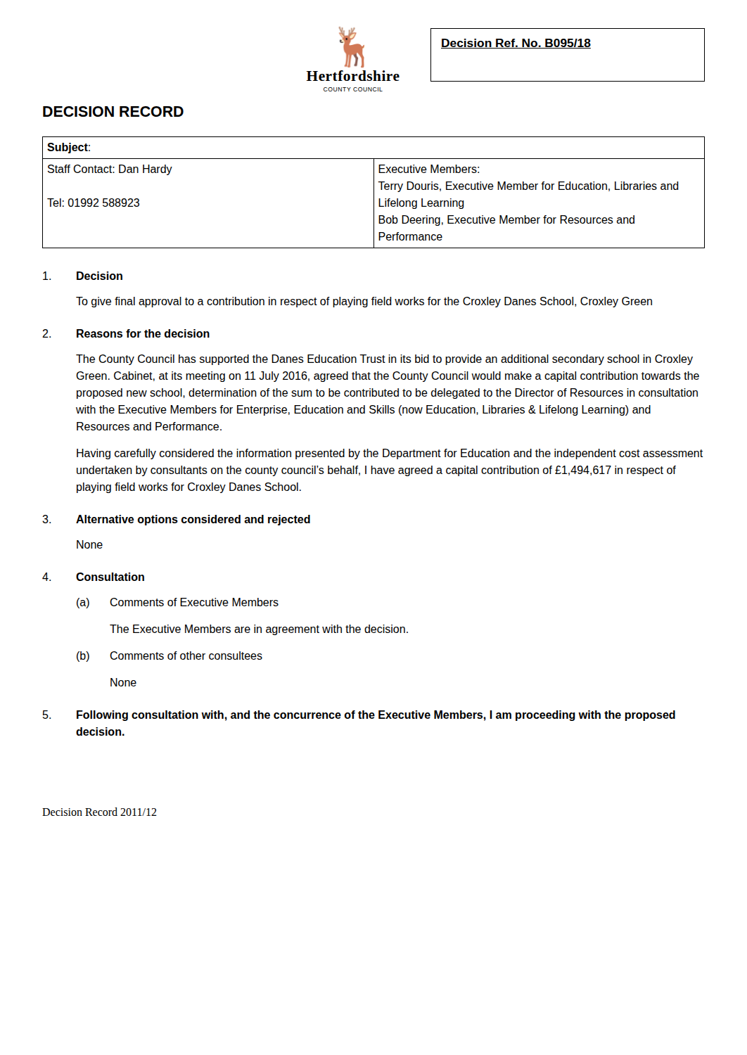🦌
Hertfordshire
COUNTY COUNCIL
Decision Ref. No. B095/18
DECISION RECORD
| Subject : |
| Staff Contact: Dan Hardy Tel: 01992 588923 | Executive Members: Terry Douris, Executive Member for Education, Libraries and Lifelong Learning Bob Deering, Executive Member for Resources and Performance |
Decision
To give final approval to a contribution in respect of playing field works for the Croxley Danes School, Croxley Green
Reasons for the decision
The County Council has supported the Danes Education Trust in its bid to provide an additional secondary school in Croxley Green. Cabinet, at its meeting on 11 July 2016, agreed that the County Council would make a capital contribution towards the proposed new school, determination of the sum to be contributed to be delegated to the Director of Resources in consultation with the Executive Members for Enterprise, Education and Skills (now Education, Libraries & Lifelong Learning) and Resources and Performance.
Having carefully considered the information presented by the Department for Education and the independent cost assessment undertaken by consultants on the county council’s behalf, I have agreed a capital contribution of £1,494,617 in respect of playing field works for Croxley Danes School.
Alternative options considered and rejected
None
Consultation
Comments of Executive Members
The Executive Members are in agreement with the decision.
Comments of other consultees
None
Following consultation with, and the concurrence of the Executive Members, I am proceeding with the proposed decision.
Decision Record 2011/12